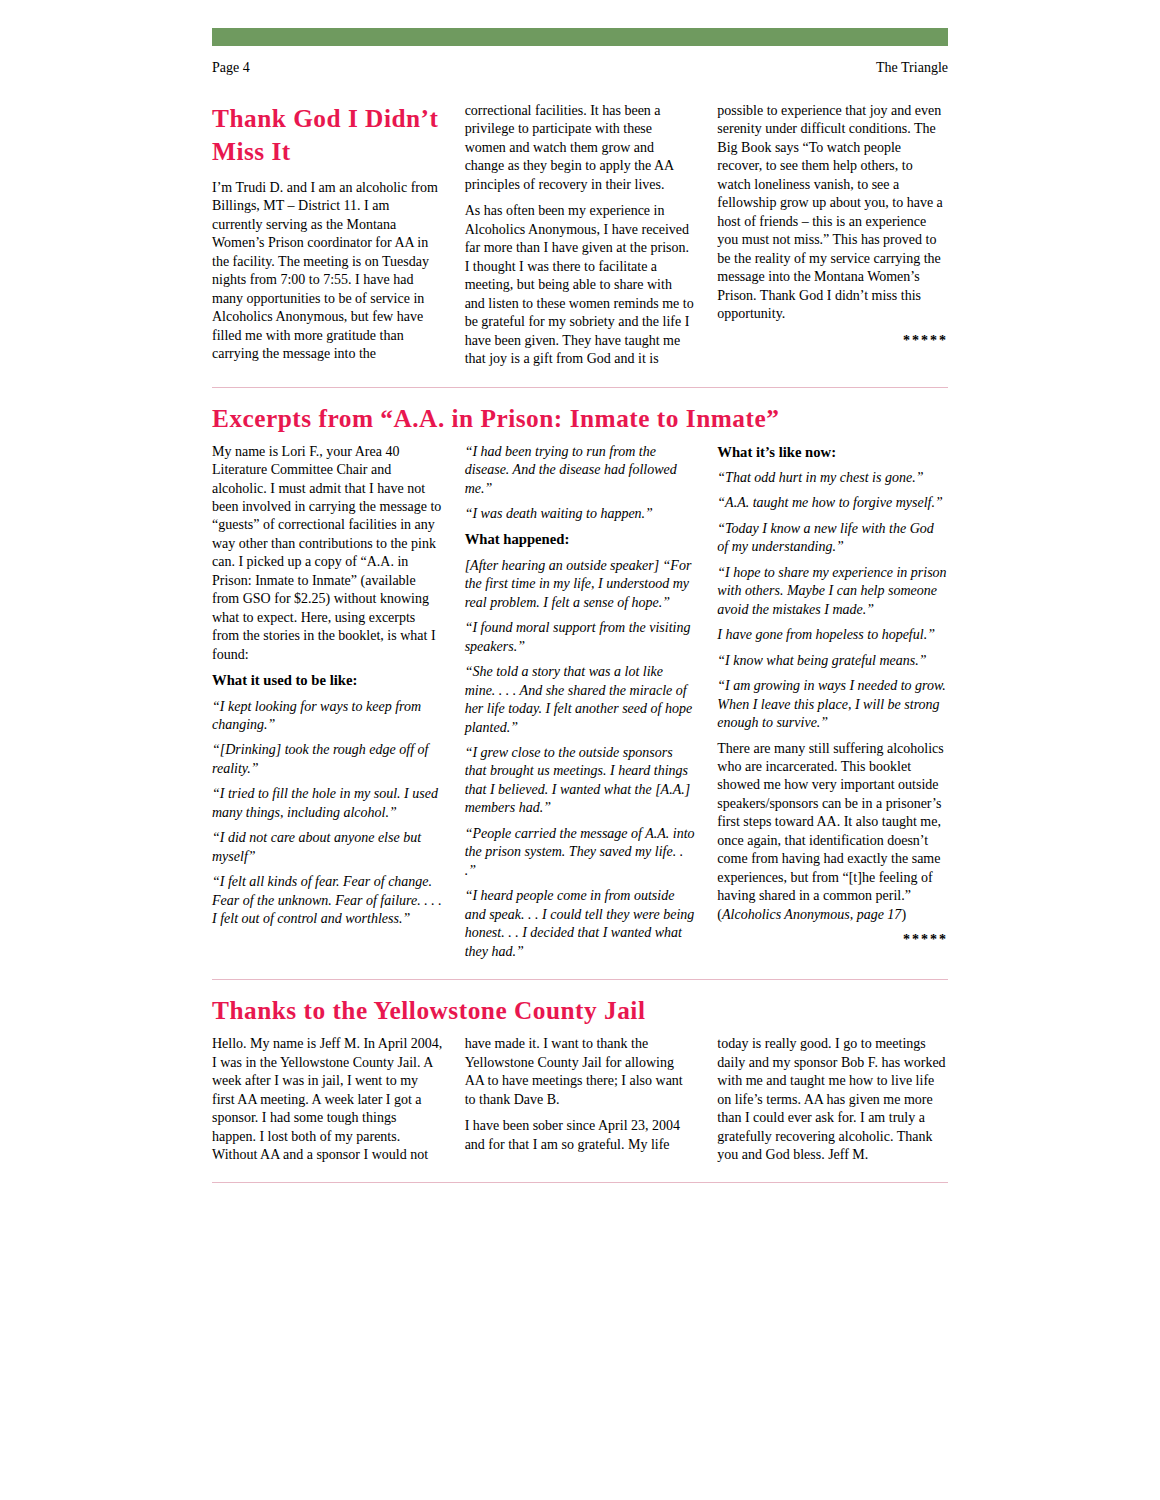Page 4
The Triangle
Thank God I Didn’t Miss It
I’m Trudi D. and I am an alcoholic from Billings, MT – District 11. I am currently serving as the Montana Women’s Prison coordinator for AA in the facility. The meeting is on Tuesday nights from 7:00 to 7:55. I have had many opportunities to be of service in Alcoholics Anonymous, but few have filled me with more gratitude than carrying the message into the correctional facilities. It has been a privilege to participate with these women and watch them grow and change as they begin to apply the AA principles of recovery in their lives.
As has often been my experience in Alcoholics Anonymous, I have received far more than I have given at the prison. I thought I was there to facilitate a meeting, but being able to share with and listen to these women reminds me to be grateful for my sobriety and the life I have been given. They have taught me that joy is a gift from God and it is possible to experience that joy and even serenity under difficult conditions. The Big Book says “To watch people recover, to see them help others, to watch loneliness vanish, to see a fellowship grow up about you, to have a host of friends – this is an experience you must not miss.” This has proved to be the reality of my service carrying the message into the Montana Women’s Prison. Thank God I didn’t miss this opportunity.
*****
Excerpts from “A.A. in Prison: Inmate to Inmate”
My name is Lori F., your Area 40 Literature Committee Chair and alcoholic. I must admit that I have not been involved in carrying the message to “guests” of correctional facilities in any way other than contributions to the pink can. I picked up a copy of “A.A. in Prison: Inmate to Inmate” (available from GSO for $2.25) without knowing what to expect. Here, using excerpts from the stories in the booklet, is what I found:
What it used to be like:
“I kept looking for ways to keep from changing.”
“[Drinking] took the rough edge off of reality.”
“I tried to fill the hole in my soul. I used many things, including alcohol.”
“I did not care about anyone else but myself”
“I felt all kinds of fear. Fear of change. Fear of the unknown. Fear of failure. . . . I felt out of control and worthless.”
“I had been trying to run from the disease. And the disease had followed me.”
“I was death waiting to happen.”
What happened:
[After hearing an outside speaker] “For the first time in my life, I understood my real problem. I felt a sense of hope.”
“I found moral support from the visiting speakers.”
“She told a story that was a lot like mine. . . . And she shared the miracle of her life today. I felt another seed of hope planted.”
“I grew close to the outside sponsors that brought us meetings. I heard things that I believed. I wanted what the [A.A.] members had.”
“People carried the message of A.A. into the prison system. They saved my life. . .”
“I heard people come in from outside and speak. . . I could tell they were being honest. . . I decided that I wanted what they had.”
What it’s like now:
“That odd hurt in my chest is gone.”
“A.A. taught me how to forgive myself.”
“Today I know a new life with the God of my understanding.”
“I hope to share my experience in prison with others. Maybe I can help someone avoid the mistakes I made.”
I have gone from hopeless to hopeful.”
“I know what being grateful means.”
“I am growing in ways I needed to grow. When I leave this place, I will be strong enough to survive.”
There are many still suffering alcoholics who are incarcerated. This booklet showed me how very important outside speakers/sponsors can be in a prisoner’s first steps toward AA. It also taught me, once again, that identification doesn’t come from having had exactly the same experiences, but from “[t]he feeling of having shared in a common peril.” (Alcoholics Anonymous, page 17)
*****
Thanks to the Yellowstone County Jail
Hello. My name is Jeff M. In April 2004, I was in the Yellowstone County Jail. A week after I was in jail, I went to my first AA meeting. A week later I got a sponsor. I had some tough things happen. I lost both of my parents. Without AA and a sponsor I would not have made it. I want to thank the Yellowstone County Jail for allowing AA to have meetings there; I also want to thank Dave B.
I have been sober since April 23, 2004 and for that I am so grateful. My life today is really good. I go to meetings daily and my sponsor Bob F. has worked with me and taught me how to live life on life’s terms. AA has given me more than I could ever ask for. I am truly a gratefully recovering alcoholic. Thank you and God bless. Jeff M.